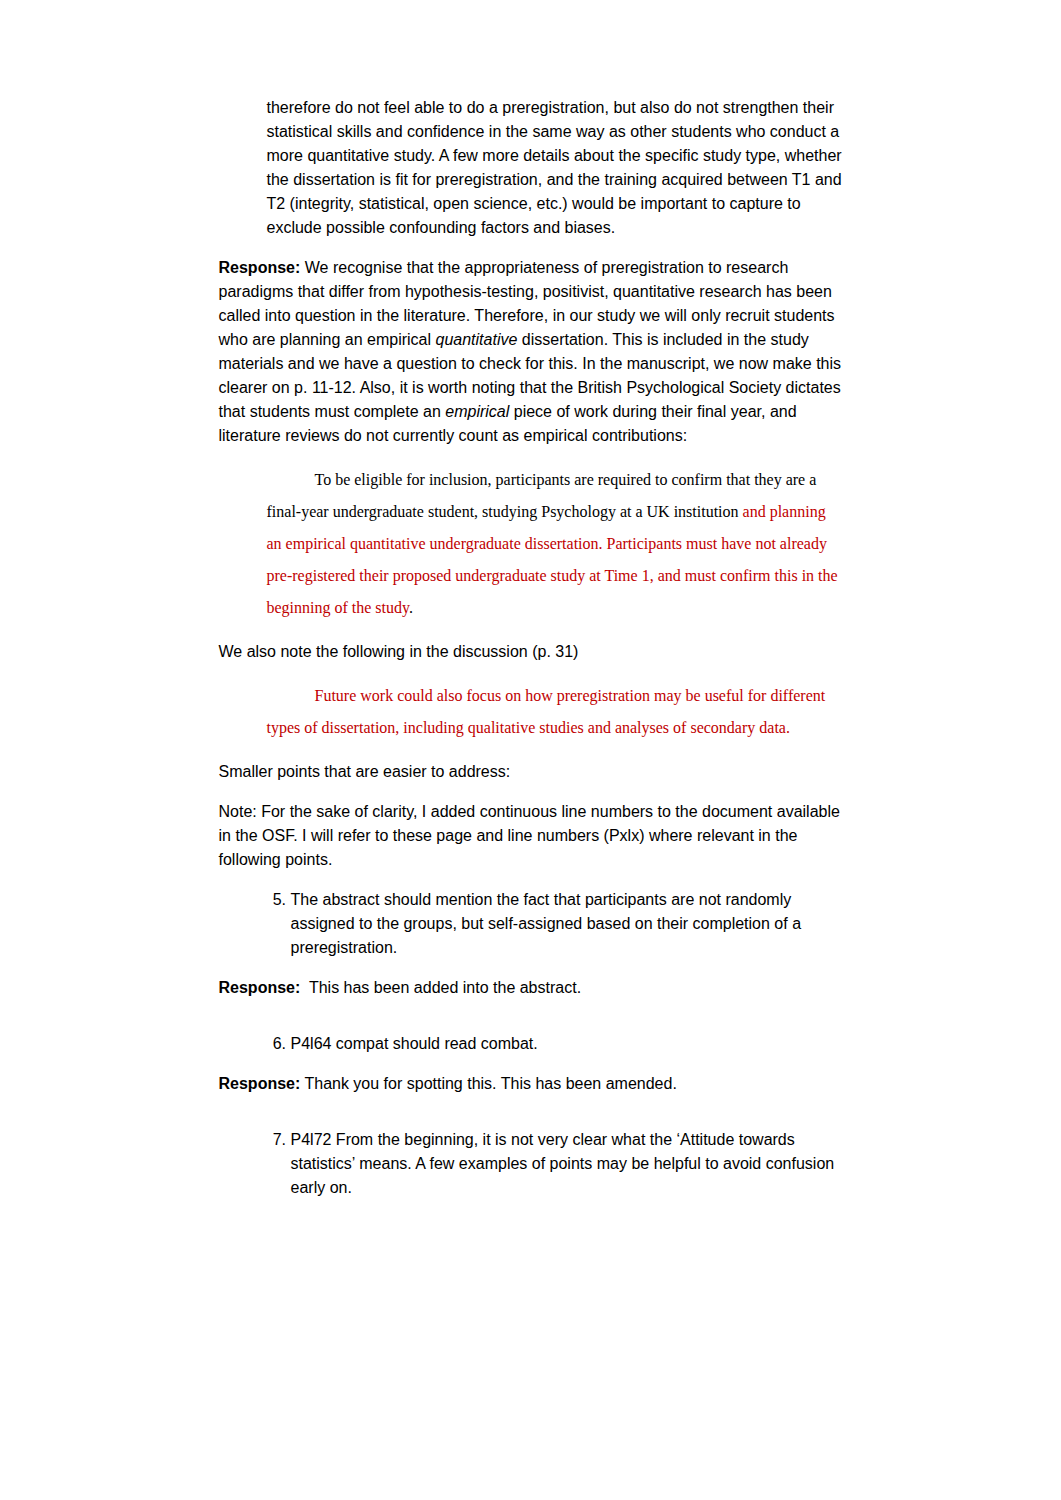therefore do not feel able to do a preregistration, but also do not strengthen their statistical skills and confidence in the same way as other students who conduct a more quantitative study. A few more details about the specific study type, whether the dissertation is fit for preregistration, and the training acquired between T1 and T2 (integrity, statistical, open science, etc.) would be important to capture to exclude possible confounding factors and biases.
Response: We recognise that the appropriateness of preregistration to research paradigms that differ from hypothesis-testing, positivist, quantitative research has been called into question in the literature. Therefore, in our study we will only recruit students who are planning an empirical quantitative dissertation. This is included in the study materials and we have a question to check for this. In the manuscript, we now make this clearer on p. 11-12. Also, it is worth noting that the British Psychological Society dictates that students must complete an empirical piece of work during their final year, and literature reviews do not currently count as empirical contributions:
To be eligible for inclusion, participants are required to confirm that they are a final-year undergraduate student, studying Psychology at a UK institution and planning an empirical quantitative undergraduate dissertation. Participants must have not already pre-registered their proposed undergraduate study at Time 1, and must confirm this in the beginning of the study.
We also note the following in the discussion (p. 31)
Future work could also focus on how preregistration may be useful for different types of dissertation, including qualitative studies and analyses of secondary data.
Smaller points that are easier to address:
Note: For the sake of clarity, I added continuous line numbers to the document available in the OSF. I will refer to these page and line numbers (Pxlx) where relevant in the following points.
The abstract should mention the fact that participants are not randomly assigned to the groups, but self-assigned based on their completion of a preregistration.
Response: This has been added into the abstract.
P4l64 compat should read combat.
Response: Thank you for spotting this. This has been amended.
P4l72 From the beginning, it is not very clear what the ‘Attitude towards statistics’ means. A few examples of points may be helpful to avoid confusion early on.